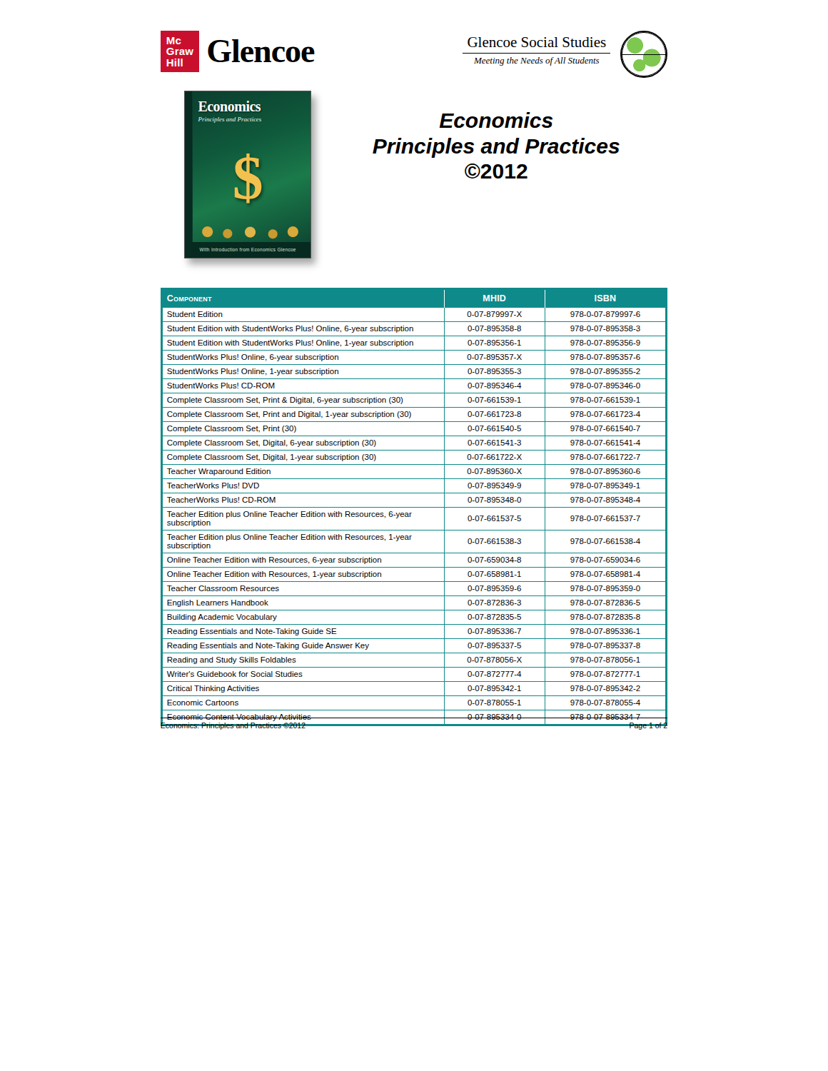Mc
Graw
Hill
Glencoe
Glencoe Social Studies
Meeting the Needs of All Students
Economics
Principles and Practices
$
With Introduction from Economics Glencoe
Economics
Principles and Practices
©2012
| Component | MHID | ISBN |
| --- | --- | --- |
| Student Edition | 0-07-879997-X | 978-0-07-879997-6 |
| Student Edition with StudentWorks Plus! Online, 6-year subscription | 0-07-895358-8 | 978-0-07-895358-3 |
| Student Edition with StudentWorks Plus! Online, 1-year subscription | 0-07-895356-1 | 978-0-07-895356-9 |
| StudentWorks Plus! Online, 6-year subscription | 0-07-895357-X | 978-0-07-895357-6 |
| StudentWorks Plus! Online, 1-year subscription | 0-07-895355-3 | 978-0-07-895355-2 |
| StudentWorks Plus! CD-ROM | 0-07-895346-4 | 978-0-07-895346-0 |
| Complete Classroom Set, Print & Digital, 6-year subscription (30) | 0-07-661539-1 | 978-0-07-661539-1 |
| Complete Classroom Set, Print and Digital, 1-year subscription (30) | 0-07-661723-8 | 978-0-07-661723-4 |
| Complete Classroom Set, Print (30) | 0-07-661540-5 | 978-0-07-661540-7 |
| Complete Classroom Set, Digital, 6-year subscription (30) | 0-07-661541-3 | 978-0-07-661541-4 |
| Complete Classroom Set, Digital, 1-year subscription (30) | 0-07-661722-X | 978-0-07-661722-7 |
| Teacher Wraparound Edition | 0-07-895360-X | 978-0-07-895360-6 |
| TeacherWorks Plus! DVD | 0-07-895349-9 | 978-0-07-895349-1 |
| TeacherWorks Plus! CD-ROM | 0-07-895348-0 | 978-0-07-895348-4 |
| Teacher Edition plus Online Teacher Edition with Resources, 6-year subscription | 0-07-661537-5 | 978-0-07-661537-7 |
| Teacher Edition plus Online Teacher Edition with Resources, 1-year subscription | 0-07-661538-3 | 978-0-07-661538-4 |
| Online Teacher Edition with Resources, 6-year subscription | 0-07-659034-8 | 978-0-07-659034-6 |
| Online Teacher Edition with Resources, 1-year subscription | 0-07-658981-1 | 978-0-07-658981-4 |
| Teacher Classroom Resources | 0-07-895359-6 | 978-0-07-895359-0 |
| English Learners Handbook | 0-07-872836-3 | 978-0-07-872836-5 |
| Building Academic Vocabulary | 0-07-872835-5 | 978-0-07-872835-8 |
| Reading Essentials and Note-Taking Guide SE | 0-07-895336-7 | 978-0-07-895336-1 |
| Reading Essentials and Note-Taking Guide Answer Key | 0-07-895337-5 | 978-0-07-895337-8 |
| Reading and Study Skills Foldables | 0-07-878056-X | 978-0-07-878056-1 |
| Writer's Guidebook for Social Studies | 0-07-872777-4 | 978-0-07-872777-1 |
| Critical Thinking Activities | 0-07-895342-1 | 978-0-07-895342-2 |
| Economic Cartoons | 0-07-878055-1 | 978-0-07-878055-4 |
| Economic Content Vocabulary Activities | 0-07-895334-0 | 978-0-07-895334-7 |
Economics: Principles and Practices ©2012
Page 1 of 2